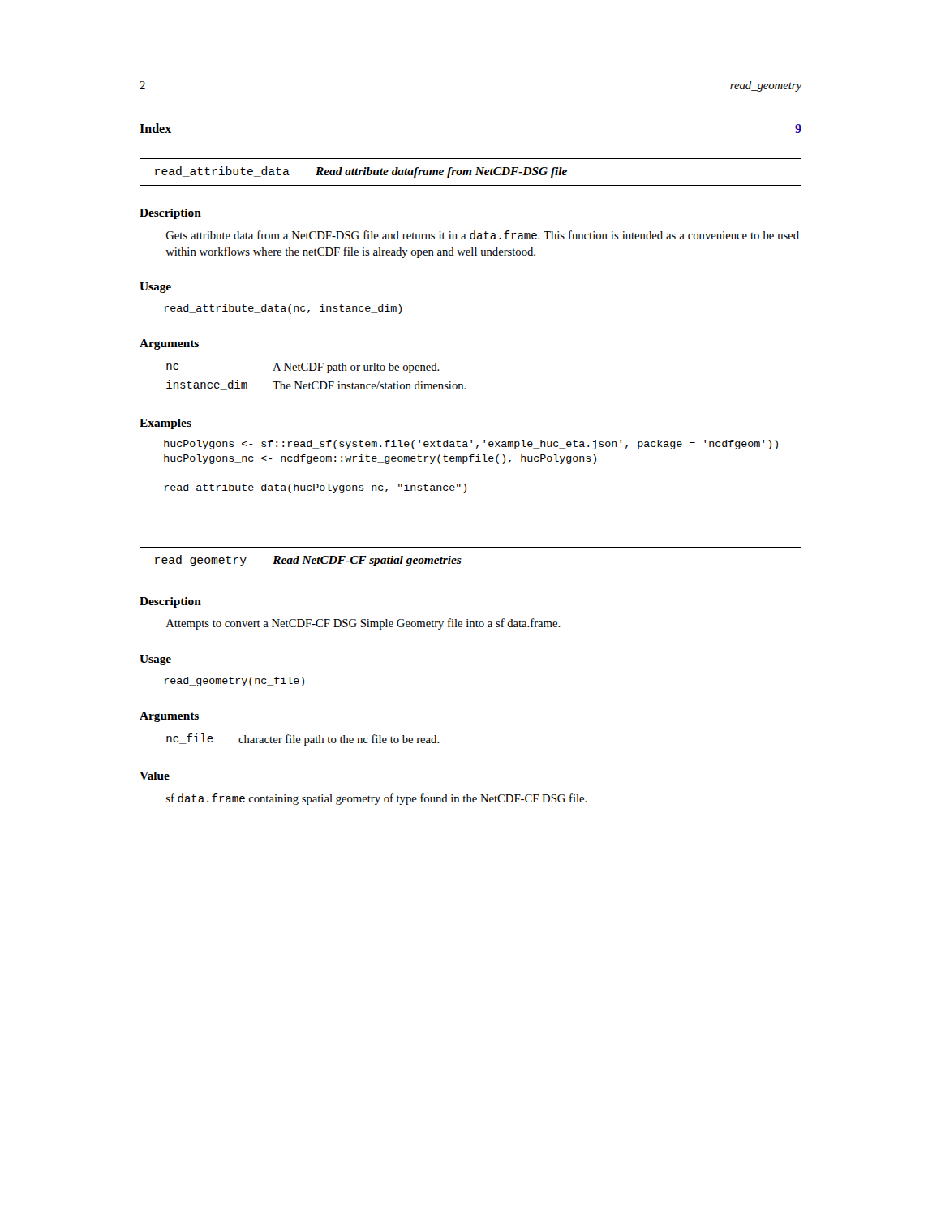2 read_geometry
Index 9
read_attribute_data Read attribute dataframe from NetCDF-DSG file
Description
Gets attribute data from a NetCDF-DSG file and returns it in a data.frame. This function is intended as a convenience to be used within workflows where the netCDF file is already open and well understood.
Usage
read_attribute_data(nc, instance_dim)
Arguments
| nc | A NetCDF path or urlto be opened. |
| instance_dim | The NetCDF instance/station dimension. |
Examples
hucPolygons <- sf::read_sf(system.file('extdata','example_huc_eta.json', package = 'ncdfgeom'))
hucPolygons_nc <- ncdfgeom::write_geometry(tempfile(), hucPolygons)

read_attribute_data(hucPolygons_nc, "instance")
read_geometry Read NetCDF-CF spatial geometries
Description
Attempts to convert a NetCDF-CF DSG Simple Geometry file into a sf data.frame.
Usage
read_geometry(nc_file)
Arguments
| nc_file | character file path to the nc file to be read. |
Value
sf data.frame containing spatial geometry of type found in the NetCDF-CF DSG file.